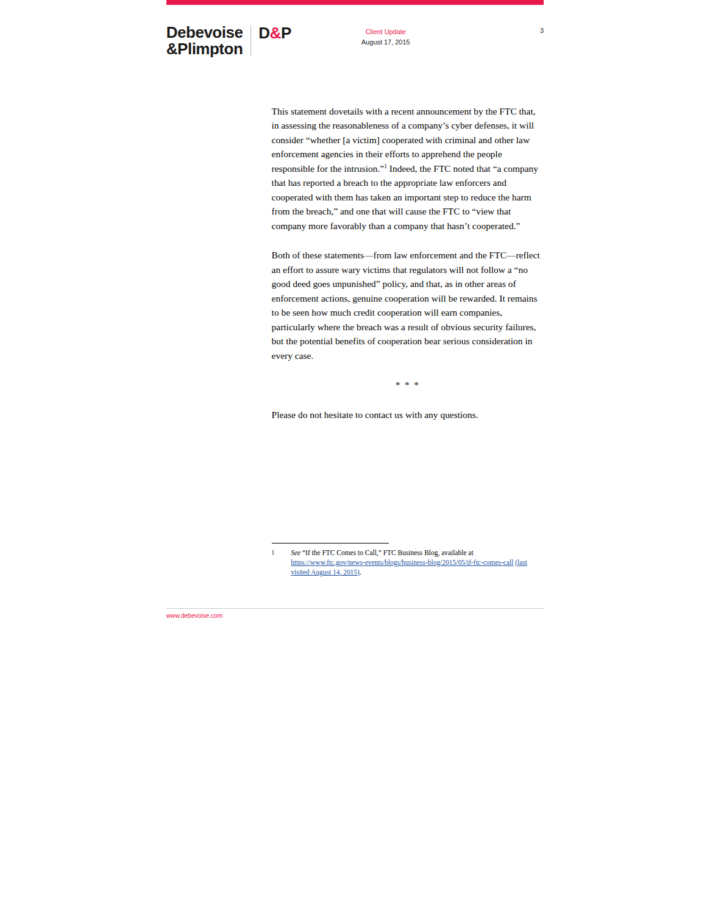Debevoise
&Plimpton
D&P
Client Update
August 17, 2015
3
This statement dovetails with a recent announcement by the FTC that, in assessing the reasonableness of a company’s cyber defenses, it will consider “whether [a victim] cooperated with criminal and other law enforcement agencies in their efforts to apprehend the people responsible for the intrusion.”1 Indeed, the FTC noted that “a company that has reported a breach to the appropriate law enforcers and cooperated with them has taken an important step to reduce the harm from the breach,” and one that will cause the FTC to “view that company more favorably than a company that hasn’t cooperated.”
Both of these statements—from law enforcement and the FTC—reflect an effort to assure wary victims that regulators will not follow a “no good deed goes unpunished” policy, and that, as in other areas of enforcement actions, genuine cooperation will be rewarded. It remains to be seen how much credit cooperation will earn companies, particularly where the breach was a result of obvious security failures, but the potential benefits of cooperation bear serious consideration in every case.
* * *
Please do not hesitate to contact us with any questions.
1
See “If the FTC Comes to Call,” FTC Business Blog, available at https://www.ftc.gov/news-events/blogs/business-blog/2015/05/if-ftc-comes-call (last visited August 14, 2015).
www.debevoise.com